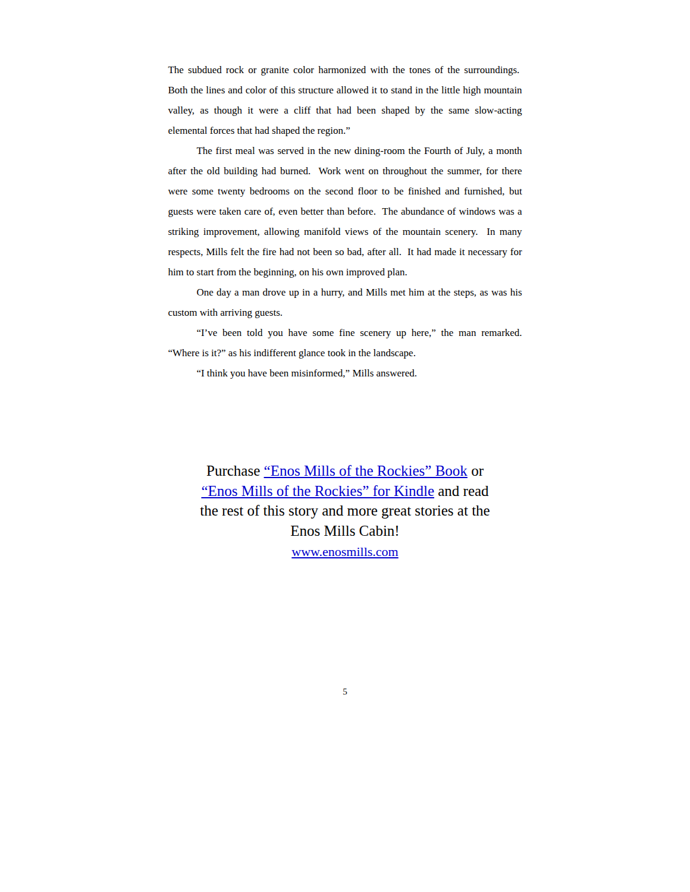The subdued rock or granite color harmonized with the tones of the surroundings. Both the lines and color of this structure allowed it to stand in the little high mountain valley, as though it were a cliff that had been shaped by the same slow-acting elemental forces that had shaped the region.”
The first meal was served in the new dining-room the Fourth of July, a month after the old building had burned. Work went on throughout the summer, for there were some twenty bedrooms on the second floor to be finished and furnished, but guests were taken care of, even better than before. The abundance of windows was a striking improvement, allowing manifold views of the mountain scenery. In many respects, Mills felt the fire had not been so bad, after all. It had made it necessary for him to start from the beginning, on his own improved plan.
One day a man drove up in a hurry, and Mills met him at the steps, as was his custom with arriving guests.
“I’ve been told you have some fine scenery up here,” the man remarked. “Where is it?” as his indifferent glance took in the landscape.
“I think you have been misinformed,” Mills answered.
Purchase “Enos Mills of the Rockies” Book or
“Enos Mills of the Rockies” for Kindle and read
the rest of this story and more great stories at the
Enos Mills Cabin!
www.enosmills.com
5